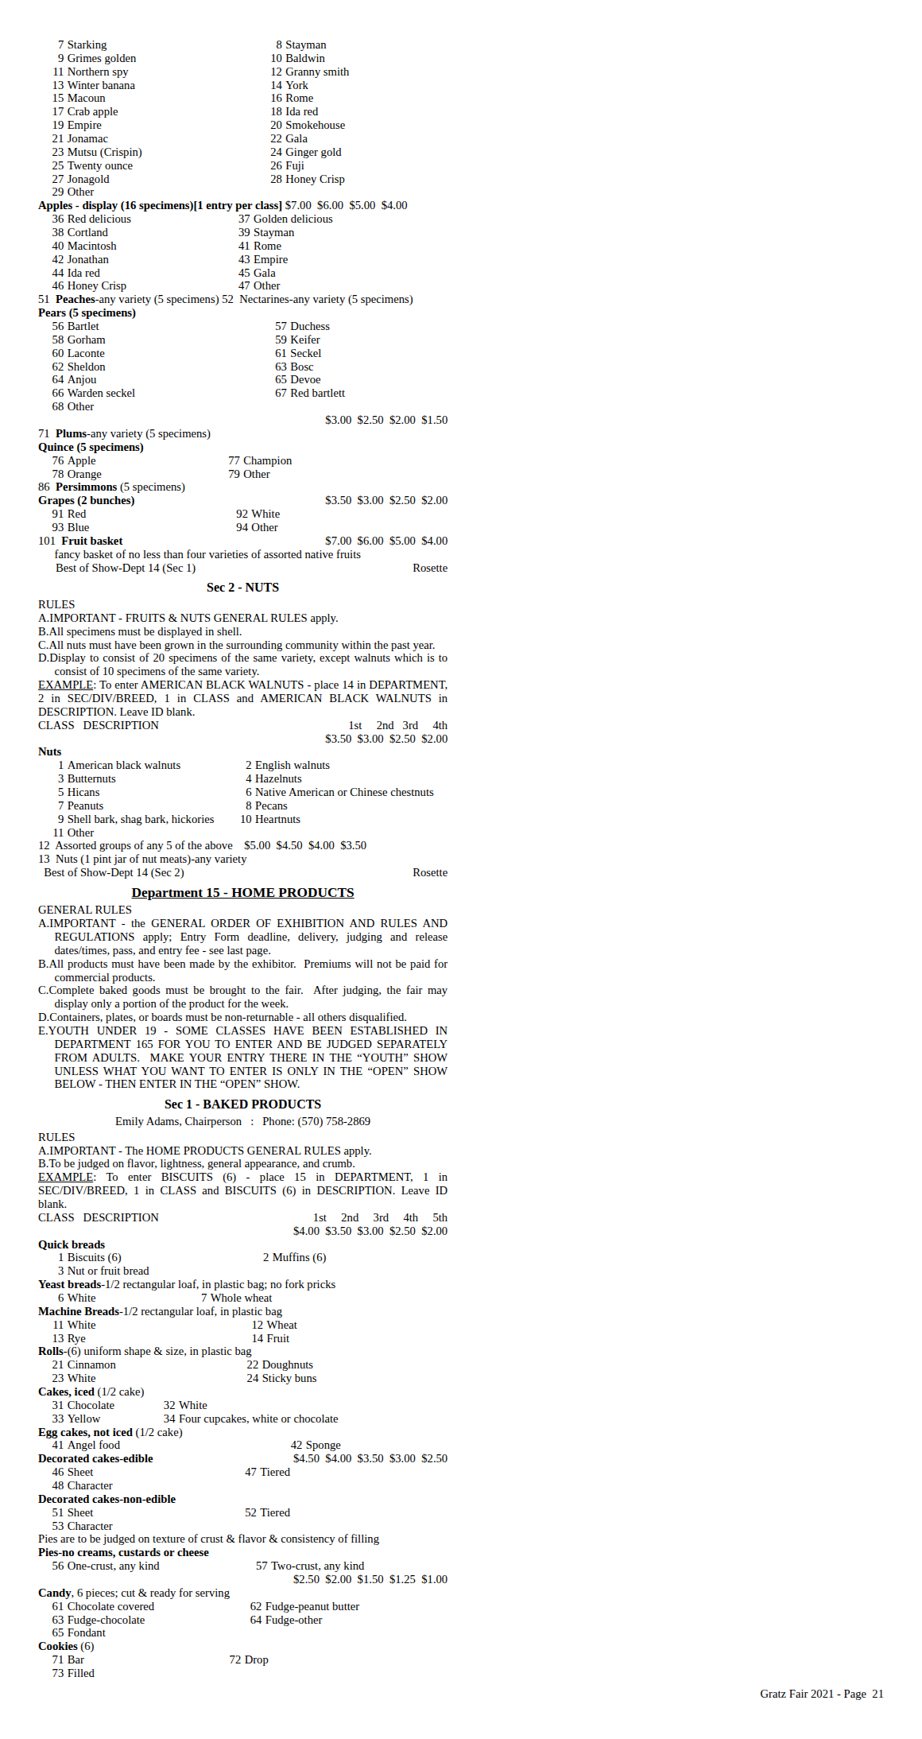| 7 | Starking | 8 | Stayman |
| 9 | Grimes golden | 10 | Baldwin |
| 11 | Northern spy | 12 | Granny smith |
| 13 | Winter banana | 14 | York |
| 15 | Macoun | 16 | Rome |
| 17 | Crab apple | 18 | Ida red |
| 19 | Empire | 20 | Smokehouse |
| 21 | Jonamac | 22 | Gala |
| 23 | Mutsu (Crispin) | 24 | Ginger gold |
| 25 | Twenty ounce | 26 | Fuji |
| 27 | Jonagold | 28 | Honey Crisp |
| 29 | Other | | |
Apples - display (16 specimens)[1 entry per class] $7.00 $6.00 $5.00 $4.00
| 36 | Red delicious | 37 | Golden delicious |
| 38 | Cortland | 39 | Stayman |
| 40 | Macintosh | 41 | Rome |
| 42 | Jonathan | 43 | Empire |
| 44 | Ida red | 45 | Gala |
| 46 | Honey Crisp | 47 | Other |
51 Peaches-any variety (5 specimens) 52 Nectarines-any variety (5 specimens)
Pears (5 specimens)
| 56 | Bartlet | 57 | Duchess |
| 58 | Gorham | 59 | Keifer |
| 60 | Laconte | 61 | Seckel |
| 62 | Sheldon | 63 | Bosc |
| 64 | Anjou | 65 | Devoe |
| 66 | Warden seckel | 67 | Red bartlett |
| 68 | Other | | |
$3.00 $2.50 $2.00 $1.50
71 Plums-any variety (5 specimens)
Quince (5 specimens)
| 76 | Apple | 77 | Champion |
| 78 | Orange | 79 | Other |
86 Persimmons (5 specimens)
Grapes (2 bunches) $3.50 $3.00 $2.50 $2.00
| 91 | Red | 92 | White |
| 93 | Blue | 94 | Other |
101 Fruit basket $7.00 $6.00 $5.00 $4.00
fancy basket of no less than four varieties of assorted native fruits
Best of Show-Dept 14 (Sec 1) Rosette
Sec 2 - NUTS
RULES
A.IMPORTANT - FRUITS & NUTS GENERAL RULES apply.
B.All specimens must be displayed in shell.
C.All nuts must have been grown in the surrounding community within the past year.
D.Display to consist of 20 specimens of the same variety, except walnuts which is to consist of 10 specimens of the same variety.
EXAMPLE: To enter AMERICAN BLACK WALNUTS - place 14 in DEPARTMENT, 2 in SEC/DIV/BREED, 1 in CLASS and AMERICAN BLACK WALNUTS in DESCRIPTION. Leave ID blank.
CLASS DESCRIPTION 1st 2nd 3rd 4th
$3.50 $3.00 $2.50 $2.00
Nuts
| 1 | American black walnuts | 2 | English walnuts |
| 3 | Butternuts | 4 | Hazelnuts |
| 5 | Hicans | 6 | Native American or Chinese chestnuts |
| 7 | Peanuts | 8 | Pecans |
| 9 | Shell bark, shag bark, hickories | 10 | Heartnuts |
| 11 | Other | | |
12 Assorted groups of any 5 of the above $5.00 $4.50 $4.00 $3.50
13 Nuts (1 pint jar of nut meats)-any variety
Best of Show-Dept 14 (Sec 2) Rosette
Department 15 - HOME PRODUCTS
GENERAL RULES
A.IMPORTANT - the GENERAL ORDER OF EXHIBITION AND RULES AND REGULATIONS apply; Entry Form deadline, delivery, judging and release dates/times, pass, and entry fee - see last page.
B.All products must have been made by the exhibitor. Premiums will not be paid for commercial products.
C.Complete baked goods must be brought to the fair. After judging, the fair may display only a portion of the product for the week.
D.Containers, plates, or boards must be non-returnable - all others disqualified.
E.YOUTH UNDER 19 - SOME CLASSES HAVE BEEN ESTABLISHED IN DEPARTMENT 165 FOR YOU TO ENTER AND BE JUDGED SEPARATELY FROM ADULTS. MAKE YOUR ENTRY THERE IN THE “YOUTH” SHOW UNLESS WHAT YOU WANT TO ENTER IS ONLY IN THE “OPEN” SHOW BELOW - THEN ENTER IN THE “OPEN” SHOW.
Sec 1 - BAKED PRODUCTS
Emily Adams, Chairperson : Phone: (570) 758-2869
RULES
A.IMPORTANT - The HOME PRODUCTS GENERAL RULES apply.
B.To be judged on flavor, lightness, general appearance, and crumb.
EXAMPLE: To enter BISCUITS (6) - place 15 in DEPARTMENT, 1 in SEC/DIV/BREED, 1 in CLASS and BISCUITS (6) in DESCRIPTION. Leave ID blank.
CLASS DESCRIPTION 1st 2nd 3rd 4th 5th
$4.00 $3.50 $3.00 $2.50 $2.00
Quick breads
| 1 | Biscuits (6) | 2 | Muffins (6) |
| 3 | Nut or fruit bread |
Yeast breads-1/2 rectangular loaf, in plastic bag; no fork pricks
| 6 | White | 7 | Whole wheat |
Machine Breads-1/2 rectangular loaf, in plastic bag
| 11 | White | 12 | Wheat |
| 13 | Rye | 14 | Fruit |
Rolls-(6) uniform shape & size, in plastic bag
| 21 | Cinnamon | 22 | Doughnuts |
| 23 | White | 24 | Sticky buns |
Cakes, iced (1/2 cake)
| 31 | Chocolate | 32 | White |
| 33 | Yellow | 34 | Four cupcakes, white or chocolate |
Egg cakes, not iced (1/2 cake)
| 41 | Angel food | 42 | Sponge |
Decorated cakes-edible $4.50 $4.00 $3.50 $3.00 $2.50
| 46 | Sheet | 47 | Tiered |
| 48 | Character |
Decorated cakes-non-edible
| 51 | Sheet | 52 | Tiered |
| 53 | Character |
Pies are to be judged on texture of crust & flavor & consistency of filling
Pies-no creams, custards or cheese
| 56 | One-crust, any kind | 57 | Two-crust, any kind |
$2.50 $2.00 $1.50 $1.25 $1.00
Candy, 6 pieces; cut & ready for serving
| 61 | Chocolate covered | 62 | Fudge-peanut butter |
| 63 | Fudge-chocolate | 64 | Fudge-other |
| 65 | Fondant |
Cookies (6)
| 71 | Bar | 72 | Drop |
| 73 | Filled |
Gratz Fair 2021 - Page 21